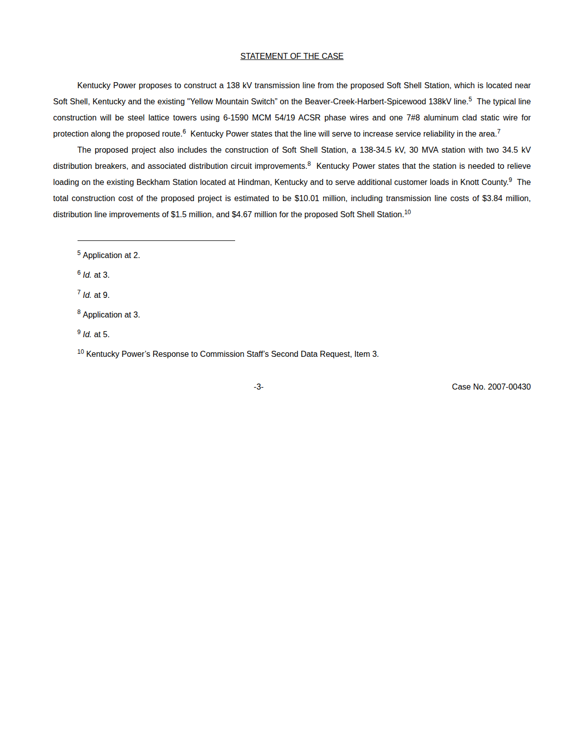STATEMENT OF THE CASE
Kentucky Power proposes to construct a 138 kV transmission line from the proposed Soft Shell Station, which is located near Soft Shell, Kentucky and the existing "Yellow Mountain Switch” on the Beaver-Creek-Harbert-Spicewood 138kV line.5 The typical line construction will be steel lattice towers using 6-1590 MCM 54/19 ACSR phase wires and one 7#8 aluminum clad static wire for protection along the proposed route.6 Kentucky Power states that the line will serve to increase service reliability in the area.7
The proposed project also includes the construction of Soft Shell Station, a 138-34.5 kV, 30 MVA station with two 34.5 kV distribution breakers, and associated distribution circuit improvements.8 Kentucky Power states that the station is needed to relieve loading on the existing Beckham Station located at Hindman, Kentucky and to serve additional customer loads in Knott County.9 The total construction cost of the proposed project is estimated to be $10.01 million, including transmission line costs of $3.84 million, distribution line improvements of $1.5 million, and $4.67 million for the proposed Soft Shell Station.10
5Application at 2.
6Id. at 3.
7Id. at 9.
8Application at 3.
9Id. at 5.
10Kentucky Power’s Response to Commission Staff’s Second Data Request, Item 3.
-3- Case No. 2007-00430